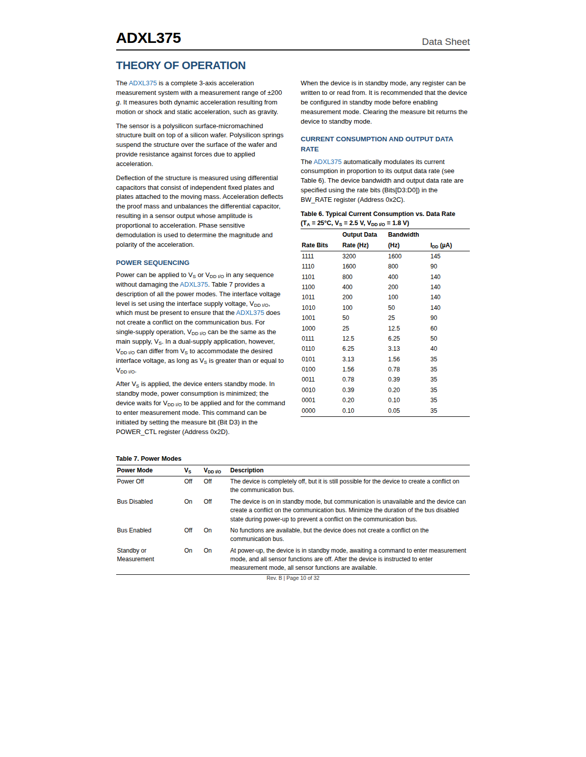ADXL375
Data Sheet
THEORY OF OPERATION
The ADXL375 is a complete 3-axis acceleration measurement system with a measurement range of ±200 g. It measures both dynamic acceleration resulting from motion or shock and static acceleration, such as gravity.
The sensor is a polysilicon surface-micromachined structure built on top of a silicon wafer. Polysilicon springs suspend the structure over the surface of the wafer and provide resistance against forces due to applied acceleration.
Deflection of the structure is measured using differential capac­itors that consist of independent fixed plates and plates attached to the moving mass. Acceleration deflects the proof mass and unbalances the differential capacitor, resulting in a sensor output whose amplitude is proportional to acceleration. Phase sensitive demodulation is used to determine the magnitude and polarity of the acceleration.
POWER SEQUENCING
Power can be applied to VS or VDD I/O in any sequence without damaging the ADXL375. Table 7 provides a description of all the power modes. The interface voltage level is set using the interface supply voltage, VDD I/O, which must be present to ensure that the ADXL375 does not create a conflict on the communi­cation bus. For single-supply operation, VDD I/O can be the same as the main supply, VS. In a dual-supply application, however, VDD I/O can differ from VS to accommodate the desired interface voltage, as long as VS is greater than or equal to VDD I/O.
After VS is applied, the device enters standby mode. In standby mode, power consumption is minimized; the device waits for VDD I/O to be applied and for the command to enter measurement mode. This command can be initiated by setting the measure bit (Bit D3) in the POWER_CTL register (Address 0x2D).
When the device is in standby mode, any register can be written to or read from. It is recommended that the device be configured in standby mode before enabling measurement mode. Clearing the measure bit returns the device to standby mode.
CURRENT CONSUMPTION AND OUTPUT DATA RATE
The ADXL375 automatically modulates its current consumption in proportion to its output data rate (see Table 6). The device bandwidth and output data rate are specified using the rate bits (Bits[D3:D0]) in the BW_RATE register (Address 0x2C).
Table 6. Typical Current Consumption vs. Data Rate
(TA = 25°C, VS = 2.5 V, VDD I/O = 1.8 V)
| | Output Data | Bandwidth | |
| --- | --- | --- | --- |
| Rate Bits | Rate (Hz) | (Hz) | I DD (µA) |
| 1111 | 3200 | 1600 | 145 |
| 1110 | 1600 | 800 | 90 |
| 1101 | 800 | 400 | 140 |
| 1100 | 400 | 200 | 140 |
| 1011 | 200 | 100 | 140 |
| 1010 | 100 | 50 | 140 |
| 1001 | 50 | 25 | 90 |
| 1000 | 25 | 12.5 | 60 |
| 0111 | 12.5 | 6.25 | 50 |
| 0110 | 6.25 | 3.13 | 40 |
| 0101 | 3.13 | 1.56 | 35 |
| 0100 | 1.56 | 0.78 | 35 |
| 0011 | 0.78 | 0.39 | 35 |
| 0010 | 0.39 | 0.20 | 35 |
| 0001 | 0.20 | 0.10 | 35 |
| 0000 | 0.10 | 0.05 | 35 |
Table 7. Power Modes
| Power Mode | V S | V DD I/O | Description |
| --- | --- | --- | --- |
| Power Off | Off | Off | The device is completely off, but it is still possible for the device to create a conflict on the communication bus. |
| Bus Disabled | On | Off | The device is on in standby mode, but communication is unavailable and the device can create a conflict on the communication bus. Minimize the duration of the bus disabled state during power-up to prevent a conflict on the communication bus. |
| Bus Enabled | Off | On | No functions are available, but the device does not create a conflict on the communication bus. |
| Standby or Measurement | On | On | At power-up, the device is in standby mode, awaiting a command to enter measurement mode, and all sensor functions are off. After the device is instructed to enter measurement mode, all sensor functions are available. |
Rev. B | Page 10 of 32